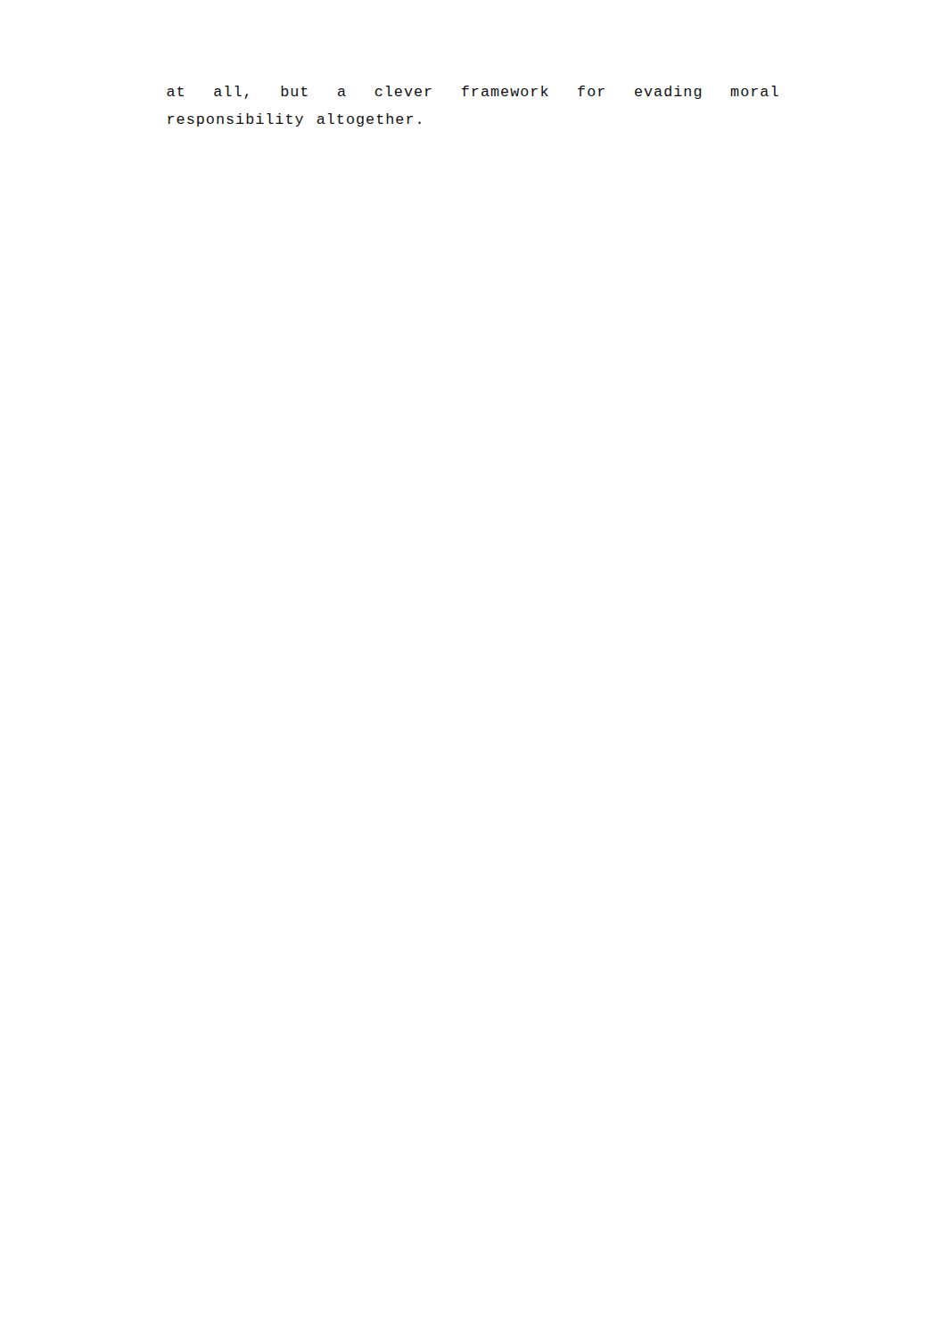at all, but a clever framework for evading moral responsibility altogether.